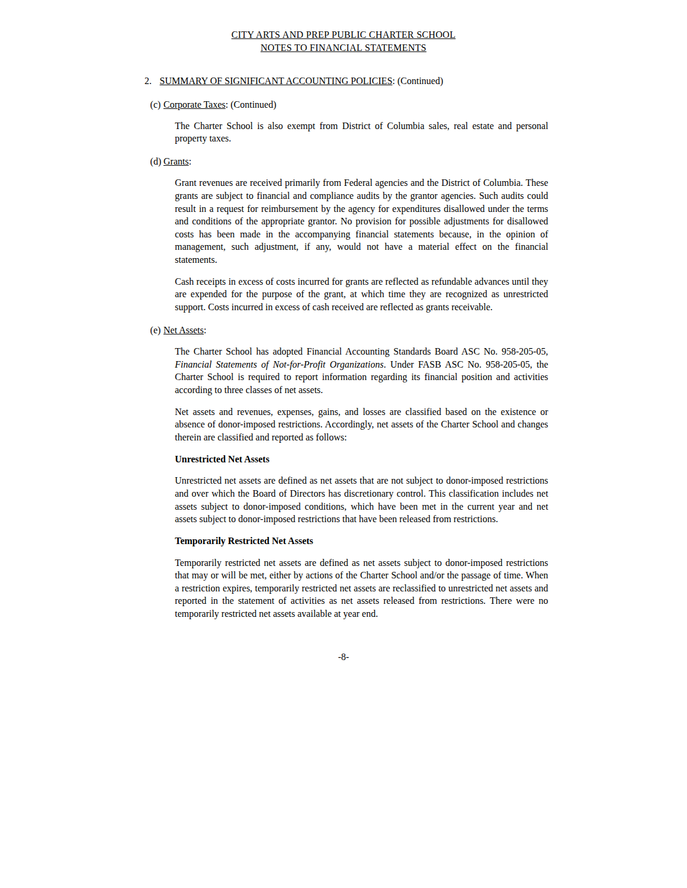CITY ARTS AND PREP PUBLIC CHARTER SCHOOL
NOTES TO FINANCIAL STATEMENTS
2.
SUMMARY OF SIGNIFICANT ACCOUNTING POLICIES: (Continued)
(c)
Corporate Taxes: (Continued)
The Charter School is also exempt from District of Columbia sales, real estate and personal property taxes.
(d)
Grants:
Grant revenues are received primarily from Federal agencies and the District of Columbia. These grants are subject to financial and compliance audits by the grantor agencies. Such audits could result in a request for reimbursement by the agency for expenditures disallowed under the terms and conditions of the appropriate grantor. No provision for possible adjustments for disallowed costs has been made in the accompanying financial statements because, in the opinion of management, such adjustment, if any, would not have a material effect on the financial statements.
Cash receipts in excess of costs incurred for grants are reflected as refundable advances until they are expended for the purpose of the grant, at which time they are recognized as unrestricted support. Costs incurred in excess of cash received are reflected as grants receivable.
(e)
Net Assets:
The Charter School has adopted Financial Accounting Standards Board ASC No. 958-205-05, Financial Statements of Not-for-Profit Organizations. Under FASB ASC No. 958-205-05, the Charter School is required to report information regarding its financial position and activities according to three classes of net assets.
Net assets and revenues, expenses, gains, and losses are classified based on the existence or absence of donor-imposed restrictions. Accordingly, net assets of the Charter School and changes therein are classified and reported as follows:
Unrestricted Net Assets
Unrestricted net assets are defined as net assets that are not subject to donor-imposed restrictions and over which the Board of Directors has discretionary control. This classification includes net assets subject to donor-imposed conditions, which have been met in the current year and net assets subject to donor-imposed restrictions that have been released from restrictions.
Temporarily Restricted Net Assets
Temporarily restricted net assets are defined as net assets subject to donor-imposed restrictions that may or will be met, either by actions of the Charter School and/or the passage of time. When a restriction expires, temporarily restricted net assets are reclassified to unrestricted net assets and reported in the statement of activities as net assets released from restrictions. There were no temporarily restricted net assets available at year end.
-8-